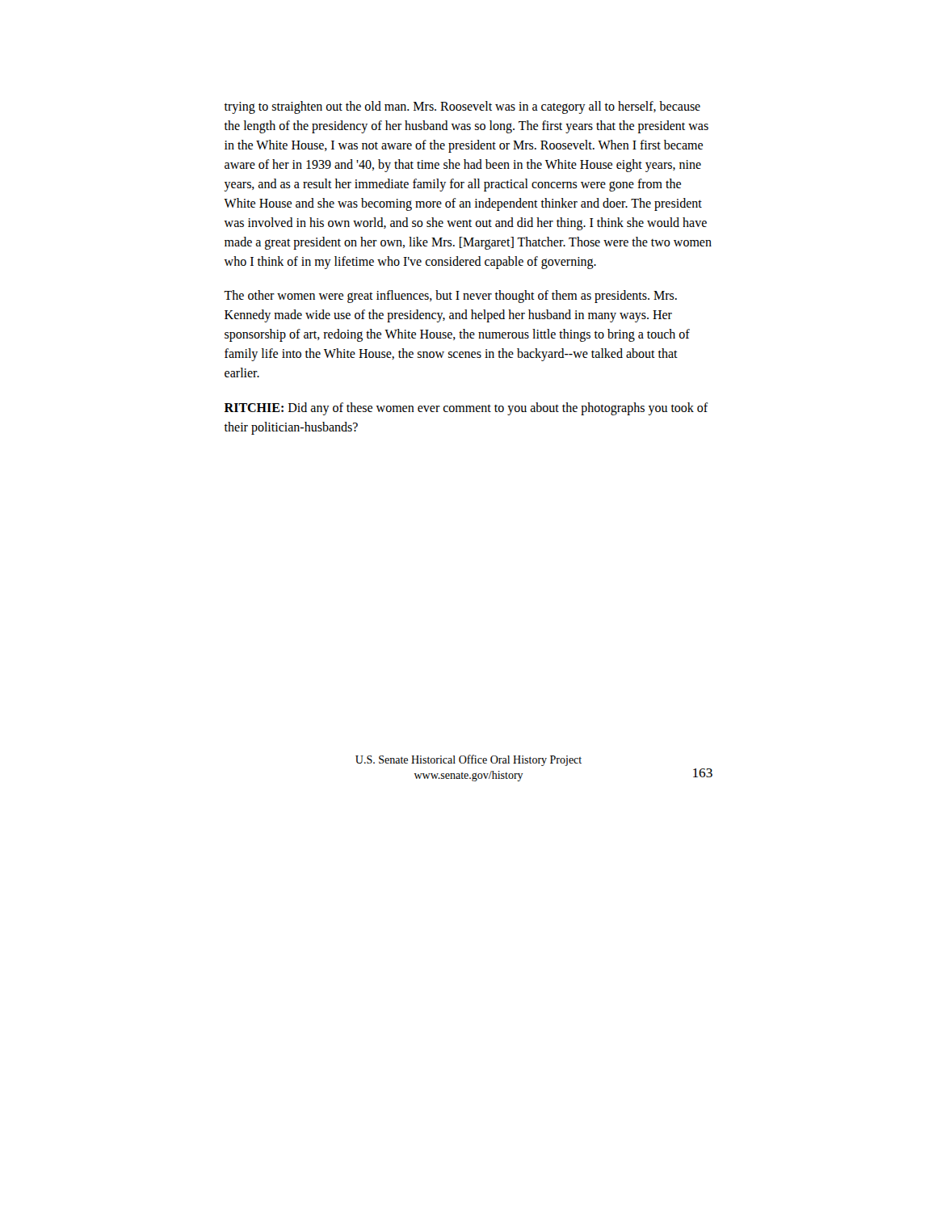trying to straighten out the old man. Mrs. Roosevelt was in a category all to herself, because the length of the presidency of her husband was so long. The first years that the president was in the White House, I was not aware of the president or Mrs. Roosevelt. When I first became aware of her in 1939 and '40, by that time she had been in the White House eight years, nine years, and as a result her immediate family for all practical concerns were gone from the White House and she was becoming more of an independent thinker and doer. The president was involved in his own world, and so she went out and did her thing. I think she would have made a great president on her own, like Mrs. [Margaret] Thatcher. Those were the two women who I think of in my lifetime who I've considered capable of governing.
The other women were great influences, but I never thought of them as presidents. Mrs. Kennedy made wide use of the presidency, and helped her husband in many ways. Her sponsorship of art, redoing the White House, the numerous little things to bring a touch of family life into the White House, the snow scenes in the backyard--we talked about that earlier.
RITCHIE: Did any of these women ever comment to you about the photographs you took of their politician-husbands?
U.S. Senate Historical Office Oral History Project
www.senate.gov/history
163